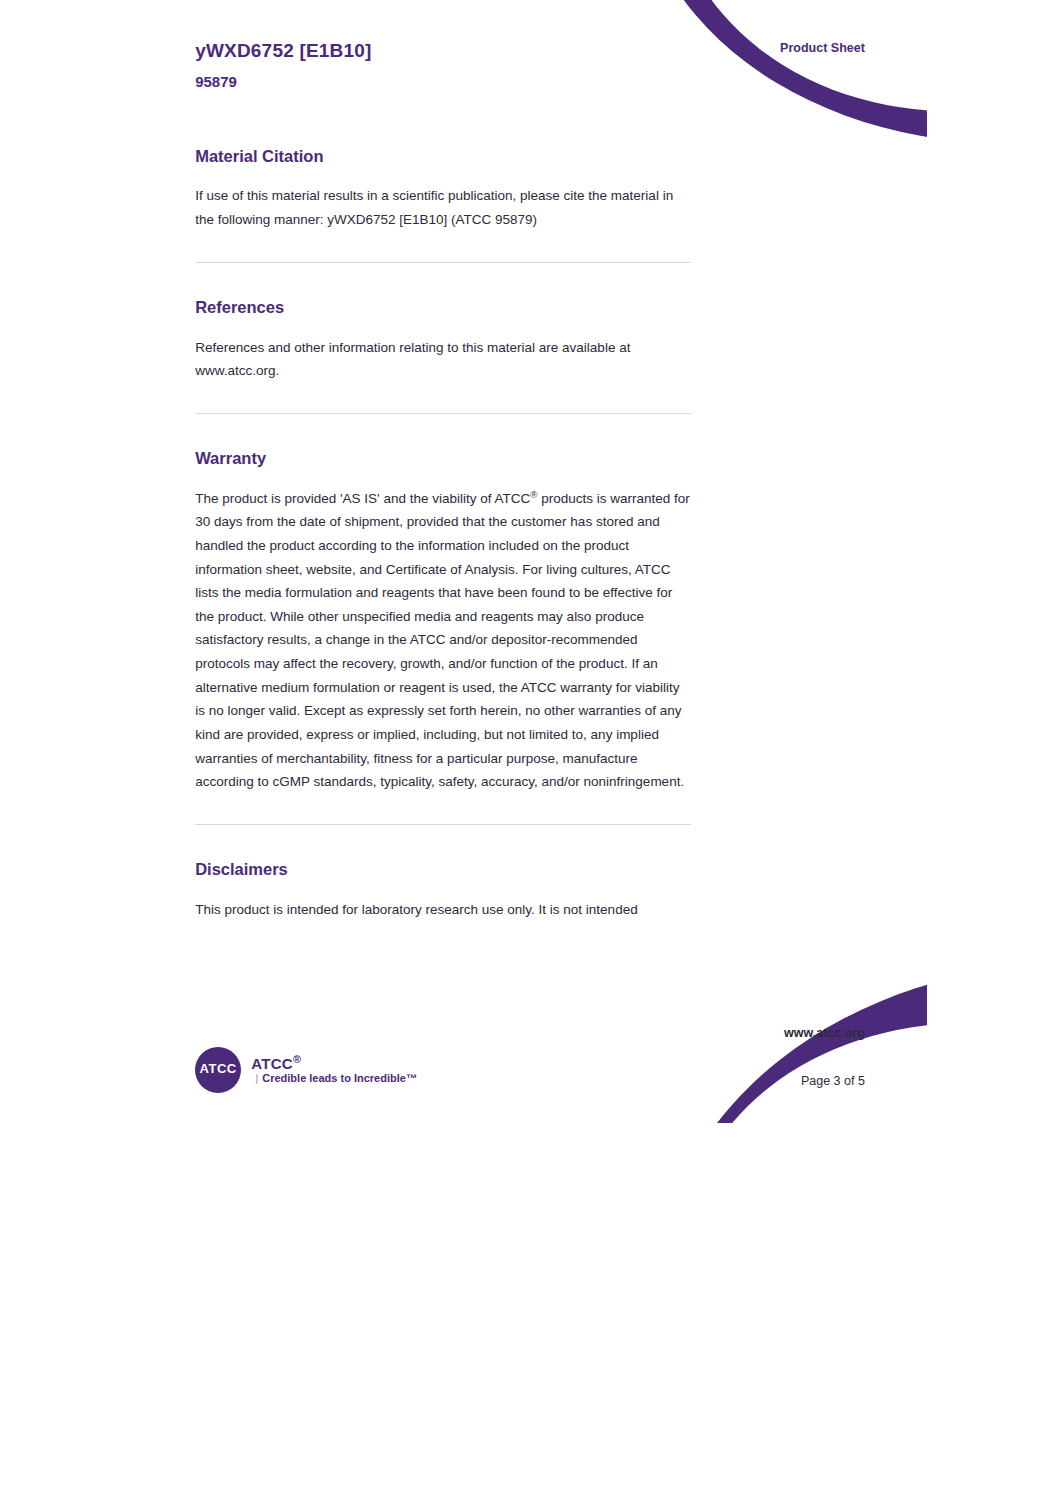yWXD6752 [E1B10]
95879
Product Sheet
Material Citation
If use of this material results in a scientific publication, please cite the material in the following manner: yWXD6752 [E1B10] (ATCC 95879)
References
References and other information relating to this material are available at www.atcc.org.
Warranty
The product is provided 'AS IS' and the viability of ATCC® products is warranted for 30 days from the date of shipment, provided that the customer has stored and handled the product according to the information included on the product information sheet, website, and Certificate of Analysis. For living cultures, ATCC lists the media formulation and reagents that have been found to be effective for the product. While other unspecified media and reagents may also produce satisfactory results, a change in the ATCC and/or depositor-recommended protocols may affect the recovery, growth, and/or function of the product. If an alternative medium formulation or reagent is used, the ATCC warranty for viability is no longer valid. Except as expressly set forth herein, no other warranties of any kind are provided, express or implied, including, but not limited to, any implied warranties of merchantability, fitness for a particular purpose, manufacture according to cGMP standards, typicality, safety, accuracy, and/or noninfringement.
Disclaimers
This product is intended for laboratory research use only. It is not intended
ATCC
ATCC®
|Credible leads to Incredible™
www.atcc.org
Page 3 of 5